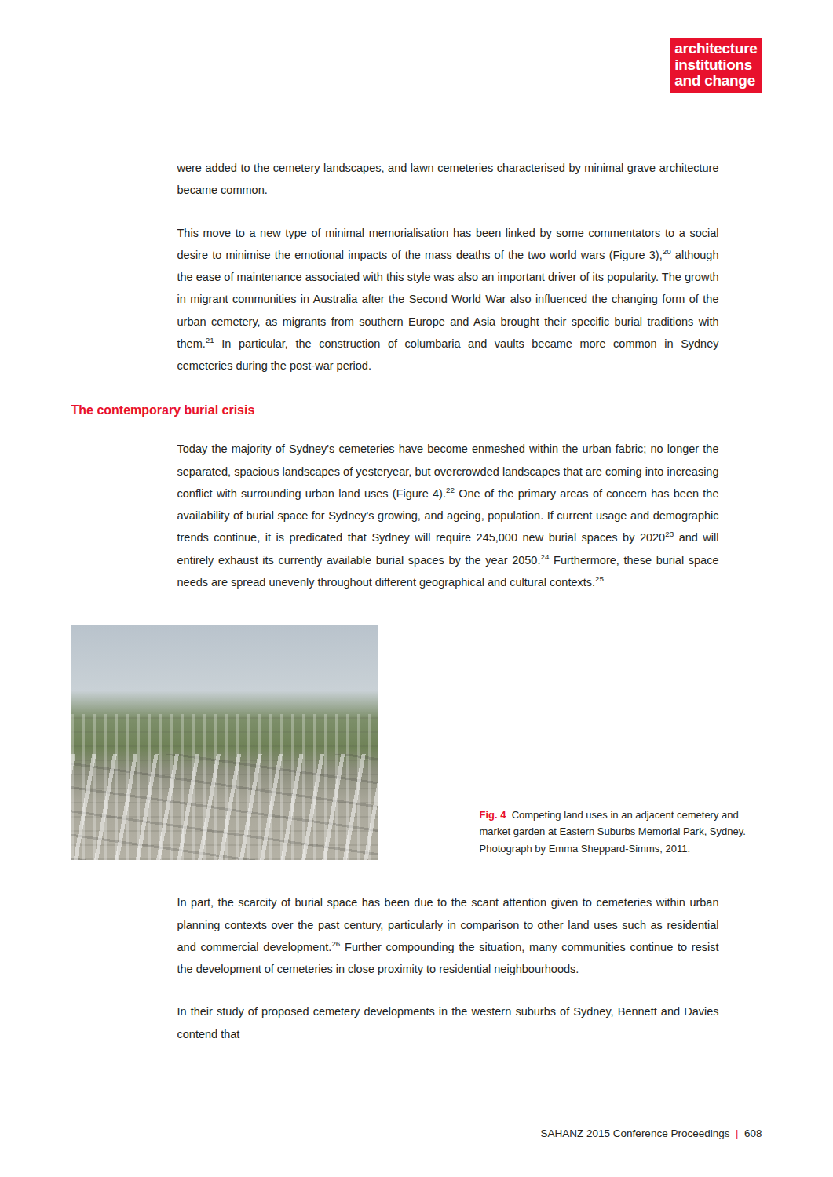architecture institutions and change
were added to the cemetery landscapes, and lawn cemeteries characterised by minimal grave architecture became common.
This move to a new type of minimal memorialisation has been linked by some commentators to a social desire to minimise the emotional impacts of the mass deaths of the two world wars (Figure 3),20 although the ease of maintenance associated with this style was also an important driver of its popularity. The growth in migrant communities in Australia after the Second World War also influenced the changing form of the urban cemetery, as migrants from southern Europe and Asia brought their specific burial traditions with them.21 In particular, the construction of columbaria and vaults became more common in Sydney cemeteries during the post-war period.
The contemporary burial crisis
Today the majority of Sydney's cemeteries have become enmeshed within the urban fabric; no longer the separated, spacious landscapes of yesteryear, but overcrowded landscapes that are coming into increasing conflict with surrounding urban land uses (Figure 4).22 One of the primary areas of concern has been the availability of burial space for Sydney's growing, and ageing, population. If current usage and demographic trends continue, it is predicated that Sydney will require 245,000 new burial spaces by 202023 and will entirely exhaust its currently available burial spaces by the year 2050.24 Furthermore, these burial space needs are spread unevenly throughout different geographical and cultural contexts.25
Fig. 4 Competing land uses in an adjacent cemetery and market garden at Eastern Suburbs Memorial Park, Sydney. Photograph by Emma Sheppard-Simms, 2011.
In part, the scarcity of burial space has been due to the scant attention given to cemeteries within urban planning contexts over the past century, particularly in comparison to other land uses such as residential and commercial development.26 Further compounding the situation, many communities continue to resist the development of cemeteries in close proximity to residential neighbourhoods.
In their study of proposed cemetery developments in the western suburbs of Sydney, Bennett and Davies contend that
SAHANZ 2015 Conference Proceedings | 608